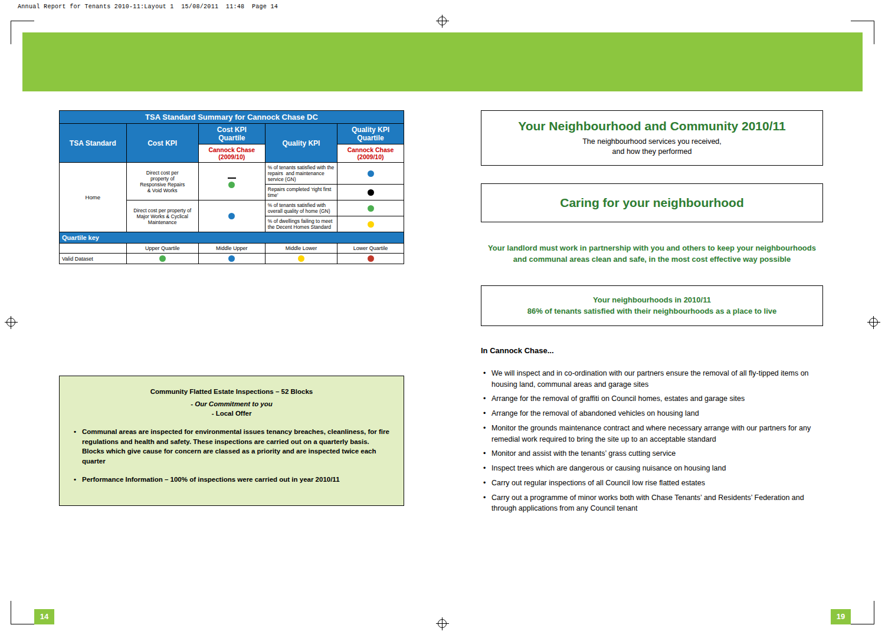Annual Report for Tenants 2010-11:Layout 1 15/08/2011 11:48 Page 14
| TSA Standard Summary for Cannock Chase DC |
| TSA Standard | Cost KPI | Cost KPI Quartile | Quality KPI | Quality KPI Quartile |
| Cannock Chase (2009/10) | Cannock Chase (2009/10) |
| Home | Direct cost per property of Responsive Repairs & Void Works | | % of tenants satisfied with the repairs and maintenance service (GN) | |
| Repairs completed ‘right first time’ | |
| Direct cost per property of Major Works & Cyclical Maintenance | | % of tenants satisfied with overall quality of home (GN) | |
| % of dwellings failing to meet the Decent Homes Standard | |
| Quartile key |
| | Upper Quartile | Middle Upper | Middle Lower | Lower Quartile |
| Valid Dataset | | | | |
Community Flatted Estate Inspections – 52 Blocks
- Our Commitment to you
- Local Offer
Communal areas are inspected for environmental issues tenancy breaches, cleanliness, for fire regulations and health and safety. These inspections are carried out on a quarterly basis. Blocks which give cause for concern are classed as a priority and are inspected twice each quarter
Performance Information – 100% of inspections were carried out in year 2010/11
14
Your Neighbourhood and Community 2010/11
The neighbourhood services you received,
and how they performed
Caring for your neighbourhood
Your landlord must work in partnership with you and others to keep your neighbourhoods and communal areas clean and safe, in the most cost effective way possible
Your neighbourhoods in 2010/11
86% of tenants satisfied with their neighbourhoods as a place to live
In Cannock Chase...
We will inspect and in co-ordination with our partners ensure the removal of all fly-tipped items on housing land, communal areas and garage sites
Arrange for the removal of graffiti on Council homes, estates and garage sites
Arrange for the removal of abandoned vehicles on housing land
Monitor the grounds maintenance contract and where necessary arrange with our partners for any remedial work required to bring the site up to an acceptable standard
Monitor and assist with the tenants’ grass cutting service
Inspect trees which are dangerous or causing nuisance on housing land
Carry out regular inspections of all Council low rise flatted estates
Carry out a programme of minor works both with Chase Tenants’ and Residents’ Federation and through applications from any Council tenant
19